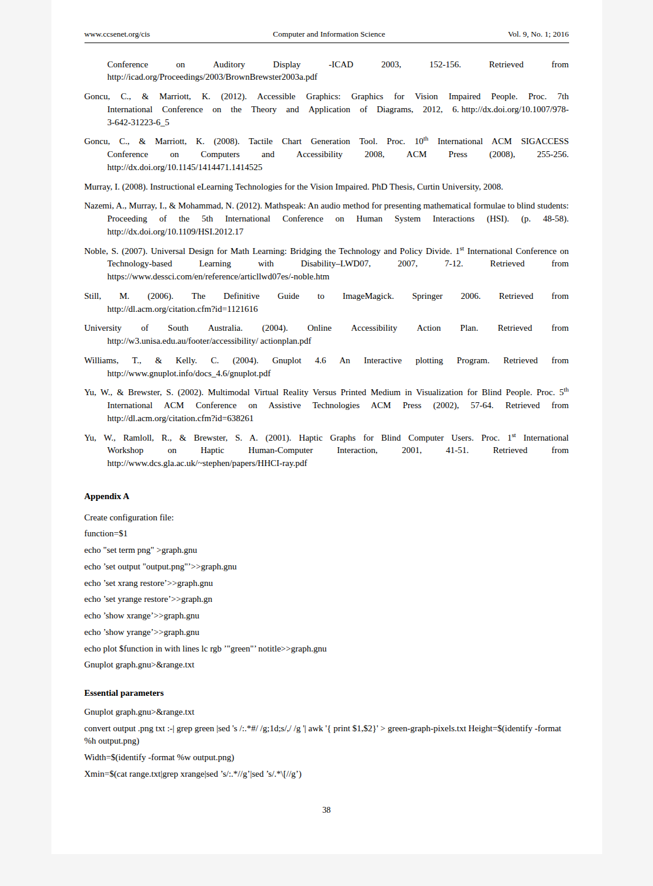www.ccsenet.org/cis Computer and Information Science Vol. 9, No. 1; 2016
Conference on Auditory Display -ICAD 2003, 152-156. Retrieved from http://icad.org/Proceedings/2003/BrownBrewster2003a.pdf
Goncu, C., & Marriott, K. (2012). Accessible Graphics: Graphics for Vision Impaired People. Proc. 7th International Conference on the Theory and Application of Diagrams, 2012, 6. http://dx.doi.org/10.1007/978-3-642-31223-6_5
Goncu, C., & Marriott, K. (2008). Tactile Chart Generation Tool. Proc. 10th International ACM SIGACCESS Conference on Computers and Accessibility 2008, ACM Press (2008), 255-256. http://dx.doi.org/10.1145/1414471.1414525
Murray, I. (2008). Instructional eLearning Technologies for the Vision Impaired. PhD Thesis, Curtin University, 2008.
Nazemi, A., Murray, I., & Mohammad, N. (2012). Mathspeak: An audio method for presenting mathematical formulae to blind students: Proceeding of the 5th International Conference on Human System Interactions (HSI). (p. 48-58). http://dx.doi.org/10.1109/HSI.2012.17
Noble, S. (2007). Universal Design for Math Learning: Bridging the Technology and Policy Divide. 1st International Conference on Technology-based Learning with Disability–LWD07, 2007, 7-12. Retrieved from https://www.dessci.com/en/reference/articllwd07es/-noble.htm
Still, M. (2006). The Definitive Guide to ImageMagick. Springer 2006. Retrieved from http://dl.acm.org/citation.cfm?id=1121616
University of South Australia. (2004). Online Accessibility Action Plan. Retrieved from http://w3.unisa.edu.au/footer/accessibility/ actionplan.pdf
Williams, T., & Kelly. C. (2004). Gnuplot 4.6 An Interactive plotting Program. Retrieved from http://www.gnuplot.info/docs_4.6/gnuplot.pdf
Yu, W., & Brewster, S. (2002). Multimodal Virtual Reality Versus Printed Medium in Visualization for Blind People. Proc. 5th International ACM Conference on Assistive Technologies ACM Press (2002), 57-64. Retrieved from http://dl.acm.org/citation.cfm?id=638261
Yu, W., Ramloll, R., & Brewster, S. A. (2001). Haptic Graphs for Blind Computer Users. Proc. 1st International Workshop on Haptic Human-Computer Interaction, 2001, 41-51. Retrieved from http://www.dcs.gla.ac.uk/~stephen/papers/HHCI-ray.pdf
Appendix A
Create configuration file:
function=$1
echo "set term png" >graph.gnu
echo ’set output "output.png"’>>graph.gnu
echo ’set xrang restore’>>graph.gnu
echo ’set yrange restore’>>graph.gn
echo ’show xrange’>>graph.gnu
echo ’show yrange’>>graph.gnu
echo plot $function in with lines lc rgb ’"green"’ notitle>>graph.gnu
Gnuplot graph.gnu>&range.txt
Essential parameters
Gnuplot graph.gnu>&range.txt
convert output .png txt :-| grep green |sed 's /:.*#/ /g;1d;s/,/ /g '| awk '{ print $1,$2}' > green-graph-pixels.txt Height=$(identify -format %h output.png)
Width=$(identify -format %w output.png)
Xmin=$(cat range.txt|grep xrange|sed ’s/:.*//g’|sed ’s/.*\[//g’)
38